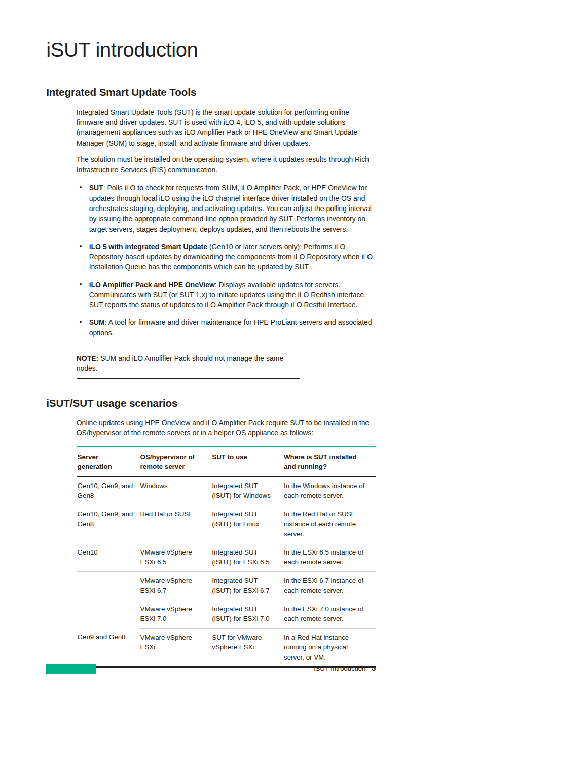iSUT introduction
Integrated Smart Update Tools
Integrated Smart Update Tools (SUT) is the smart update solution for performing online firmware and driver updates. SUT is used with iLO 4, iLO 5, and with update solutions (management appliances such as iLO Amplifier Pack or HPE OneView and Smart Update Manager (SUM) to stage, install, and activate firmware and driver updates.
The solution must be installed on the operating system, where it updates results through Rich Infrastructure Services (RIS) communication.
SUT: Polls iLO to check for requests from SUM, iLO Amplifier Pack, or HPE OneView for updates through local iLO using the iLO channel interface driver installed on the OS and orchestrates staging, deploying, and activating updates. You can adjust the polling interval by issuing the appropriate command-line option provided by SUT. Performs inventory on target servers, stages deployment, deploys updates, and then reboots the servers.
iLO 5 with integrated Smart Update (Gen10 or later servers only): Performs iLO Repository-based updates by downloading the components from iLO Repository when iLO Installation Queue has the components which can be updated by SUT.
iLO Amplifier Pack and HPE OneView: Displays available updates for servers. Communicates with SUT (or SUT 1.x) to initiate updates using the iLO Redfish interface. SUT reports the status of updates to iLO Amplifier Pack through iLO Restful Interface.
SUM: A tool for firmware and driver maintenance for HPE ProLiant servers and associated options.
NOTE: SUM and iLO Amplifier Pack should not manage the same nodes.
iSUT/SUT usage scenarios
Online updates using HPE OneView and iLO Amplifier Pack require SUT to be installed in the OS/hypervisor of the remote servers or in a helper OS appliance as follows:
| Server generation | OS/hypervisor of remote server | SUT to use | Where is SUT installed and running? |
| --- | --- | --- | --- |
| Gen10, Gen9, and Gen8 | Windows | Integrated SUT (iSUT) for Windows | In the Windows instance of each remote server. |
| Gen10, Gen9, and Gen8 | Red Hat or SUSE | Integrated SUT (iSUT) for Linux | In the Red Hat or SUSE instance of each remote server. |
| Gen10 | VMware vSphere ESXi 6.5 | Integrated SUT (iSUT) for ESXi 6.5 | In the ESXi 6.5 instance of each remote server. |
| | VMware vSphere ESXi 6.7 | Integrated SUT (iSUT) for ESXi 6.7 | In the ESXi 6.7 instance of each remote server. |
| | VMware vSphere ESXi 7.0 | Integrated SUT (iSUT) for ESXi 7.0 | In the ESXi 7.0 instance of each remote server. |
| Gen9 and Gen8 | VMware vSphere ESXi | SUT for VMware vSphere ESXi | In a Red Hat instance running on a physical server, or VM. |
iSUT introduction5